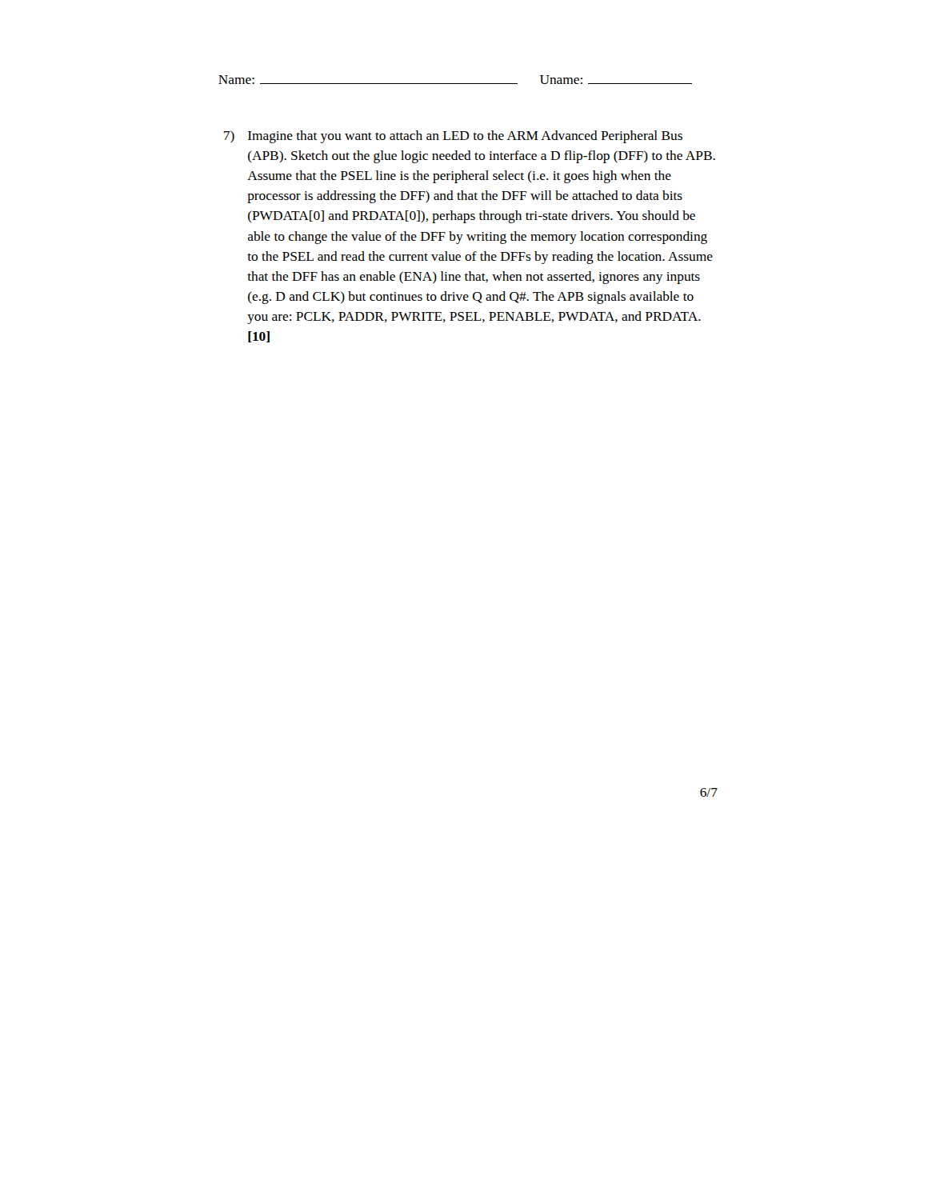Name:
Uname:
7)
Imagine that you want to attach an LED to the ARM Advanced Peripheral Bus (APB). Sketch out the glue logic needed to interface a D flip-flop (DFF) to the APB. Assume that the PSEL line is the peripheral select (i.e. it goes high when the processor is addressing the DFF) and that the DFF will be attached to data bits (PWDATA[0] and PRDATA[0]), perhaps through tri-state drivers. You should be able to change the value of the DFF by writing the memory location corresponding to the PSEL and read the current value of the DFFs by reading the location. Assume that the DFF has an enable (ENA) line that, when not asserted, ignores any inputs (e.g. D and CLK) but continues to drive Q and Q#. The APB signals available to you are: PCLK, PADDR, PWRITE, PSEL, PENABLE, PWDATA, and PRDATA. [10]
6/7